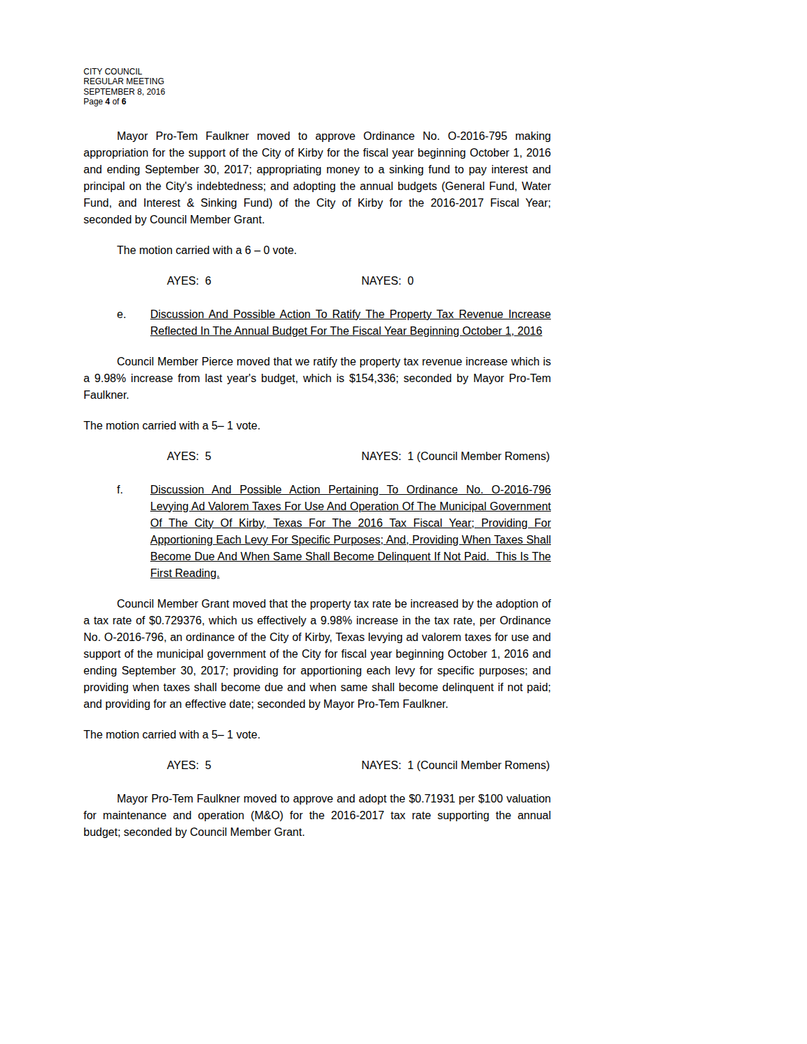CITY COUNCIL
REGULAR MEETING
SEPTEMBER 8, 2016
Page 4 of 6
Mayor Pro-Tem Faulkner moved to approve Ordinance No. O-2016-795 making appropriation for the support of the City of Kirby for the fiscal year beginning October 1, 2016 and ending September 30, 2017; appropriating money to a sinking fund to pay interest and principal on the City's indebtedness; and adopting the annual budgets (General Fund, Water Fund, and Interest & Sinking Fund) of the City of Kirby for the 2016-2017 Fiscal Year; seconded by Council Member Grant.
The motion carried with a 6 – 0 vote.
AYES: 6 NAYES: 0
e.
Discussion And Possible Action To Ratify The Property Tax Revenue Increase Reflected In The Annual Budget For The Fiscal Year Beginning October 1, 2016
Council Member Pierce moved that we ratify the property tax revenue increase which is a 9.98% increase from last year's budget, which is $154,336; seconded by Mayor Pro-Tem Faulkner.
The motion carried with a 5– 1 vote.
AYES: 5 NAYES: 1 (Council Member Romens)
f.
Discussion And Possible Action Pertaining To Ordinance No. O-2016-796 Levying Ad Valorem Taxes For Use And Operation Of The Municipal Government Of The City Of Kirby, Texas For The 2016 Tax Fiscal Year; Providing For Apportioning Each Levy For Specific Purposes; And, Providing When Taxes Shall Become Due And When Same Shall Become Delinquent If Not Paid. This Is The First Reading.
Council Member Grant moved that the property tax rate be increased by the adoption of a tax rate of $0.729376, which us effectively a 9.98% increase in the tax rate, per Ordinance No. O-2016-796, an ordinance of the City of Kirby, Texas levying ad valorem taxes for use and support of the municipal government of the City for fiscal year beginning October 1, 2016 and ending September 30, 2017; providing for apportioning each levy for specific purposes; and providing when taxes shall become due and when same shall become delinquent if not paid; and providing for an effective date; seconded by Mayor Pro-Tem Faulkner.
The motion carried with a 5– 1 vote.
AYES: 5 NAYES: 1 (Council Member Romens)
Mayor Pro-Tem Faulkner moved to approve and adopt the $0.71931 per $100 valuation for maintenance and operation (M&O) for the 2016-2017 tax rate supporting the annual budget; seconded by Council Member Grant.